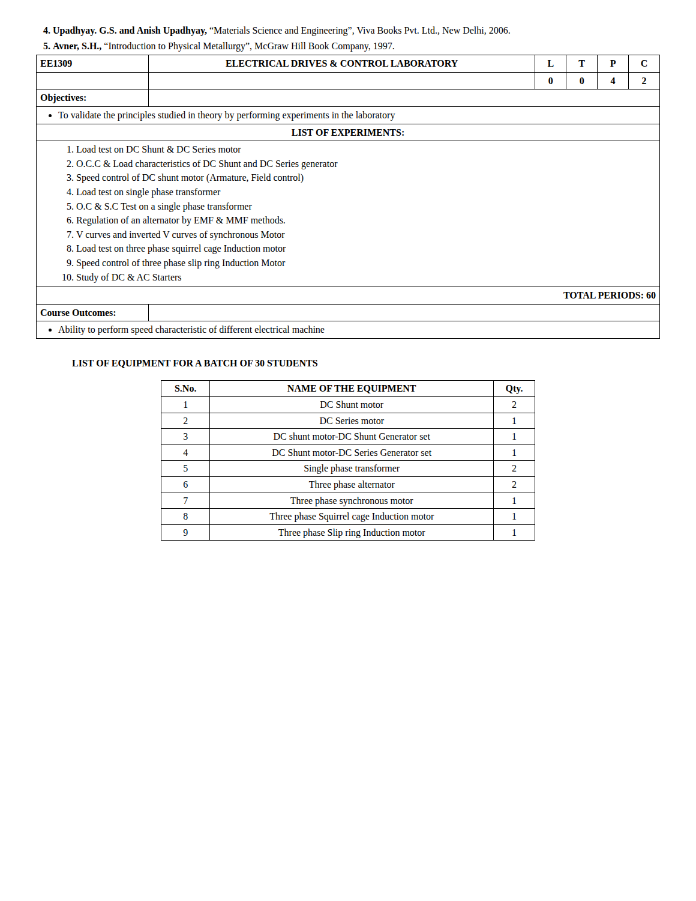Upadhyay. G.S. and Anish Upadhyay, “Materials Science and Engineering”, Viva Books Pvt. Ltd., New Delhi, 2006.
Avner, S.H., “Introduction to Physical Metallurgy”, McGraw Hill Book Company, 1997.
| EE1309 | ELECTRICAL DRIVES & CONTROL LABORATORY | L | T | P | C |
| | | 0 | 0 | 4 | 2 |
| Objectives: | |
| To validate the principles studied in theory by performing experiments in the laboratory |
| LIST OF EXPERIMENTS: |
| Load test on DC Shunt & DC Series motor O.C.C & Load characteristics of DC Shunt and DC Series generator Speed control of DC shunt motor (Armature, Field control) Load test on single phase transformer O.C & S.C Test on a single phase transformer Regulation of an alternator by EMF & MMF methods. V curves and inverted V curves of synchronous Motor Load test on three phase squirrel cage Induction motor Speed control of three phase slip ring Induction Motor Study of DC & AC Starters |
| TOTAL PERIODS: 60 |
| Course Outcomes: | |
| Ability to perform speed characteristic of different electrical machine |
LIST OF EQUIPMENT FOR A BATCH OF 30 STUDENTS
| S.No. | NAME OF THE EQUIPMENT | Qty. |
| --- | --- | --- |
| 1 | DC Shunt motor | 2 |
| 2 | DC Series motor | 1 |
| 3 | DC shunt motor-DC Shunt Generator set | 1 |
| 4 | DC Shunt motor-DC Series Generator set | 1 |
| 5 | Single phase transformer | 2 |
| 6 | Three phase alternator | 2 |
| 7 | Three phase synchronous motor | 1 |
| 8 | Three phase Squirrel cage Induction motor | 1 |
| 9 | Three phase Slip ring Induction motor | 1 |